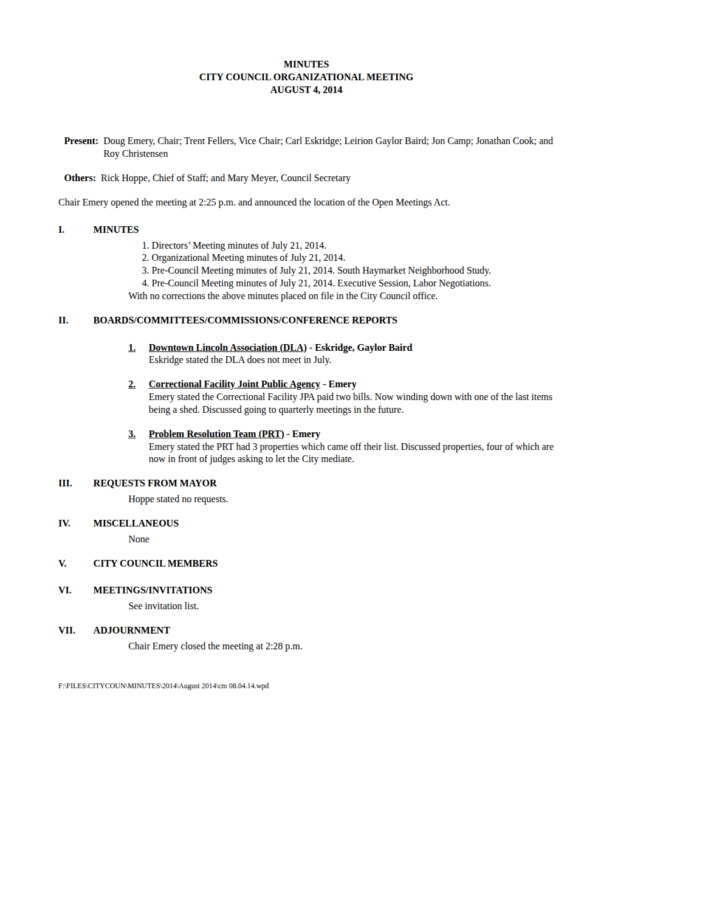MINUTES
CITY COUNCIL ORGANIZATIONAL MEETING
AUGUST 4, 2014
Present:
Doug Emery, Chair; Trent Fellers, Vice Chair; Carl Eskridge; Leirion Gaylor Baird; Jon Camp; Jonathan Cook; and Roy Christensen
Others:
Rick Hoppe, Chief of Staff; and Mary Meyer, Council Secretary
Chair Emery opened the meeting at 2:25 p.m. and announced the location of the Open Meetings Act.
I.
MINUTES
Directors’ Meeting minutes of July 21, 2014.
Organizational Meeting minutes of July 21, 2014.
Pre-Council Meeting minutes of July 21, 2014. South Haymarket Neighborhood Study.
Pre-Council Meeting minutes of July 21, 2014. Executive Session, Labor Negotiations.
With no corrections the above minutes placed on file in the City Council office.
II.
BOARDS/COMMITTEES/COMMISSIONS/CONFERENCE REPORTS
1.
Downtown Lincoln Association (DLA) - Eskridge, Gaylor Baird
Eskridge stated the DLA does not meet in July.
2.
Correctional Facility Joint Public Agency - Emery
Emery stated the Correctional Facility JPA paid two bills. Now winding down with one of the last items being a shed. Discussed going to quarterly meetings in the future.
3.
Problem Resolution Team (PRT) - Emery
Emery stated the PRT had 3 properties which came off their list. Discussed properties, four of which are now in front of judges asking to let the City mediate.
III.
REQUESTS FROM MAYOR
Hoppe stated no requests.
IV.
MISCELLANEOUS
None
V.
CITY COUNCIL MEMBERS
VI.
MEETINGS/INVITATIONS
See invitation list.
VII.
ADJOURNMENT
Chair Emery closed the meeting at 2:28 p.m.
F:\FILES\CITYCOUN\MINUTES\2014\August 2014\cm 08.04.14.wpd